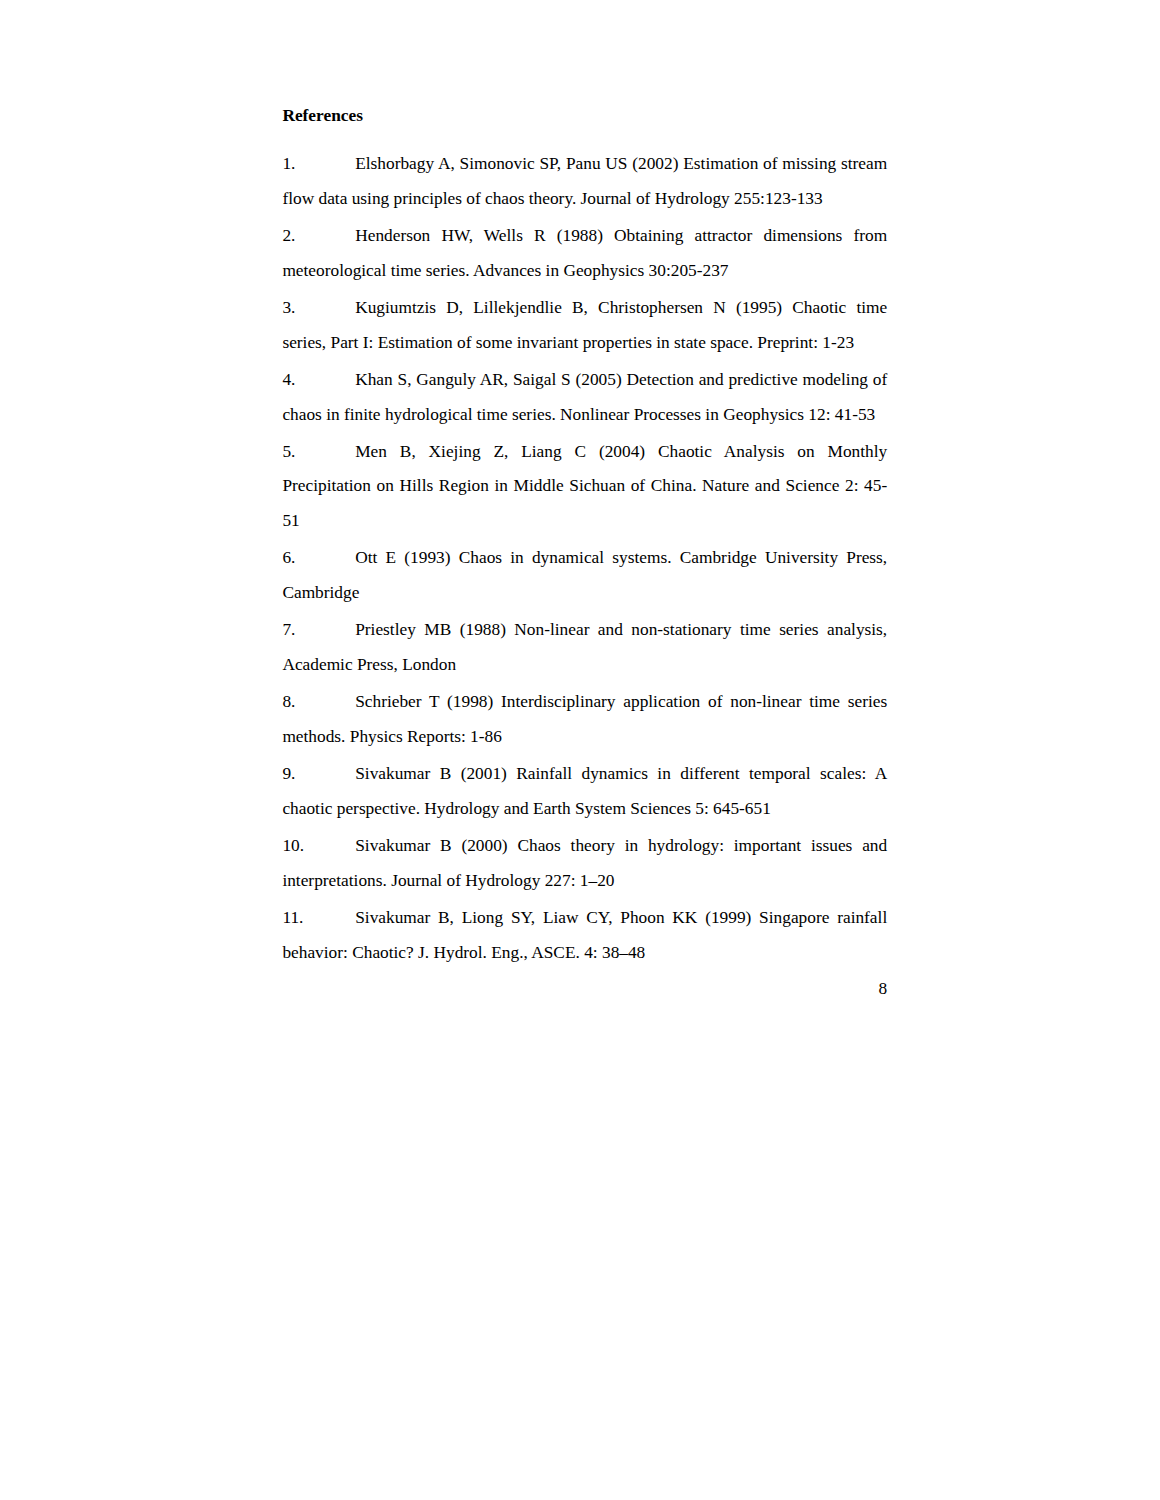References
1. Elshorbagy A, Simonovic SP, Panu US (2002) Estimation of missing stream flow data using principles of chaos theory. Journal of Hydrology 255:123-133
2. Henderson HW, Wells R (1988) Obtaining attractor dimensions from meteorological time series. Advances in Geophysics 30:205-237
3. Kugiumtzis D, Lillekjendlie B, Christophersen N (1995) Chaotic time series, Part I: Estimation of some invariant properties in state space. Preprint: 1-23
4. Khan S, Ganguly AR, Saigal S (2005) Detection and predictive modeling of chaos in finite hydrological time series. Nonlinear Processes in Geophysics 12: 41-53
5. Men B, Xiejing Z, Liang C (2004) Chaotic Analysis on Monthly Precipitation on Hills Region in Middle Sichuan of China. Nature and Science 2: 45-51
6. Ott E (1993) Chaos in dynamical systems. Cambridge University Press, Cambridge
7. Priestley MB (1988) Non-linear and non-stationary time series analysis, Academic Press, London
8. Schrieber T (1998) Interdisciplinary application of non-linear time series methods. Physics Reports: 1-86
9. Sivakumar B (2001) Rainfall dynamics in different temporal scales: A chaotic perspective. Hydrology and Earth System Sciences 5: 645-651
10. Sivakumar B (2000) Chaos theory in hydrology: important issues and interpretations. Journal of Hydrology 227: 1–20
11. Sivakumar B, Liong SY, Liaw CY, Phoon KK (1999) Singapore rainfall behavior: Chaotic? J. Hydrol. Eng., ASCE. 4: 38–48
8